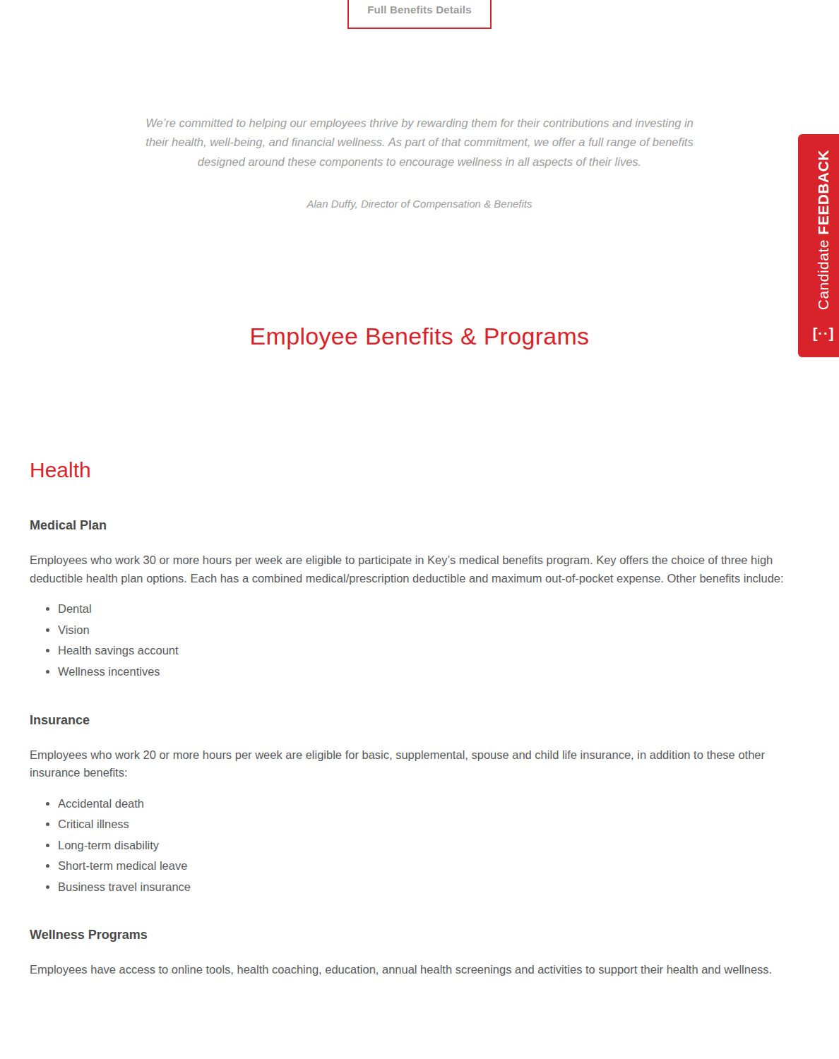Full Benefits Details
Candidate FEEDBACK
[··]
We’re committed to helping our employees thrive by rewarding them for their contributions and investing in their health, well-being, and financial wellness. As part of that commitment, we offer a full range of benefits designed around these components to encourage wellness in all aspects of their lives.
Alan Duffy, Director of Compensation & Benefits
Employee Benefits & Programs
Health
Medical Plan
Employees who work 30 or more hours per week are eligible to participate in Key’s medical benefits program. Key offers the choice of three high deductible health plan options. Each has a combined medical/prescription deductible and maximum out-of-pocket expense. Other benefits include:
Dental
Vision
Health savings account
Wellness incentives
Insurance
Employees who work 20 or more hours per week are eligible for basic, supplemental, spouse and child life insurance, in addition to these other insurance benefits:
Accidental death
Critical illness
Long-term disability
Short-term medical leave
Business travel insurance
Wellness Programs
Employees have access to online tools, health coaching, education, annual health screenings and activities to support their health and wellness.